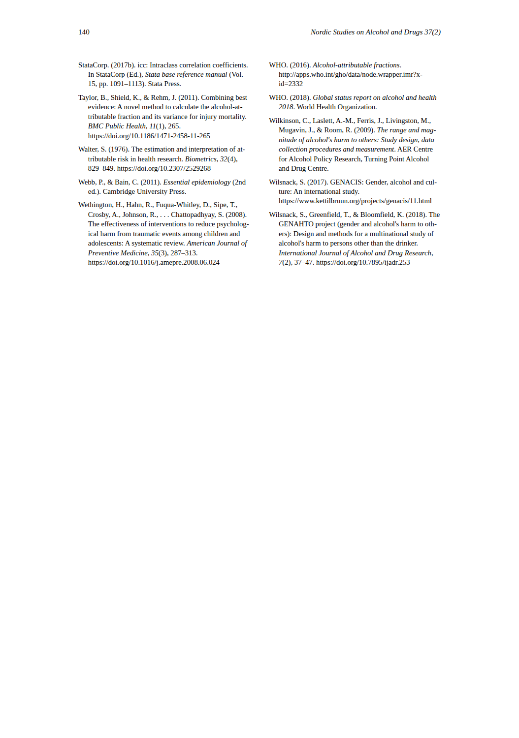140 Nordic Studies on Alcohol and Drugs 37(2)
StataCorp. (2017b). icc: Intraclass correlation coefficients. In StataCorp (Ed.), Stata base reference manual (Vol. 15, pp. 1091–1113). Stata Press.
Taylor, B., Shield, K., & Rehm, J. (2011). Combining best evidence: A novel method to calculate the alcohol-attributable fraction and its variance for injury mortality. BMC Public Health, 11(1), 265. https://doi.org/10.1186/1471-2458-11-265
Walter, S. (1976). The estimation and interpretation of attributable risk in health research. Biometrics, 32(4), 829–849. https://doi.org/10.2307/2529268
Webb, P., & Bain, C. (2011). Essential epidemiology (2nd ed.). Cambridge University Press.
Wethington, H., Hahn, R., Fuqua-Whitley, D., Sipe, T., Crosby, A., Johnson, R., . . . Chattopadhyay, S. (2008). The effectiveness of interventions to reduce psychological harm from traumatic events among children and adolescents: A systematic review. American Journal of Preventive Medicine, 35(3), 287–313. https://doi.org/10.1016/j.amepre.2008.06.024
WHO. (2016). Alcohol-attributable fractions. http://apps.who.int/gho/data/node.wrapper.imr?x-id=2332
WHO. (2018). Global status report on alcohol and health 2018. World Health Organization.
Wilkinson, C., Laslett, A.-M., Ferris, J., Livingston, M., Mugavin, J., & Room, R. (2009). The range and magnitude of alcohol's harm to others: Study design, data collection procedures and measurement. AER Centre for Alcohol Policy Research, Turning Point Alcohol and Drug Centre.
Wilsnack, S. (2017). GENACIS: Gender, alcohol and culture: An international study. https://www.kettilbruun.org/projects/genacis/11.html
Wilsnack, S., Greenfield, T., & Bloomfield, K. (2018). The GENAHTO project (gender and alcohol's harm to others): Design and methods for a multinational study of alcohol's harm to persons other than the drinker. International Journal of Alcohol and Drug Research, 7(2), 37–47. https://doi.org/10.7895/ijadr.253